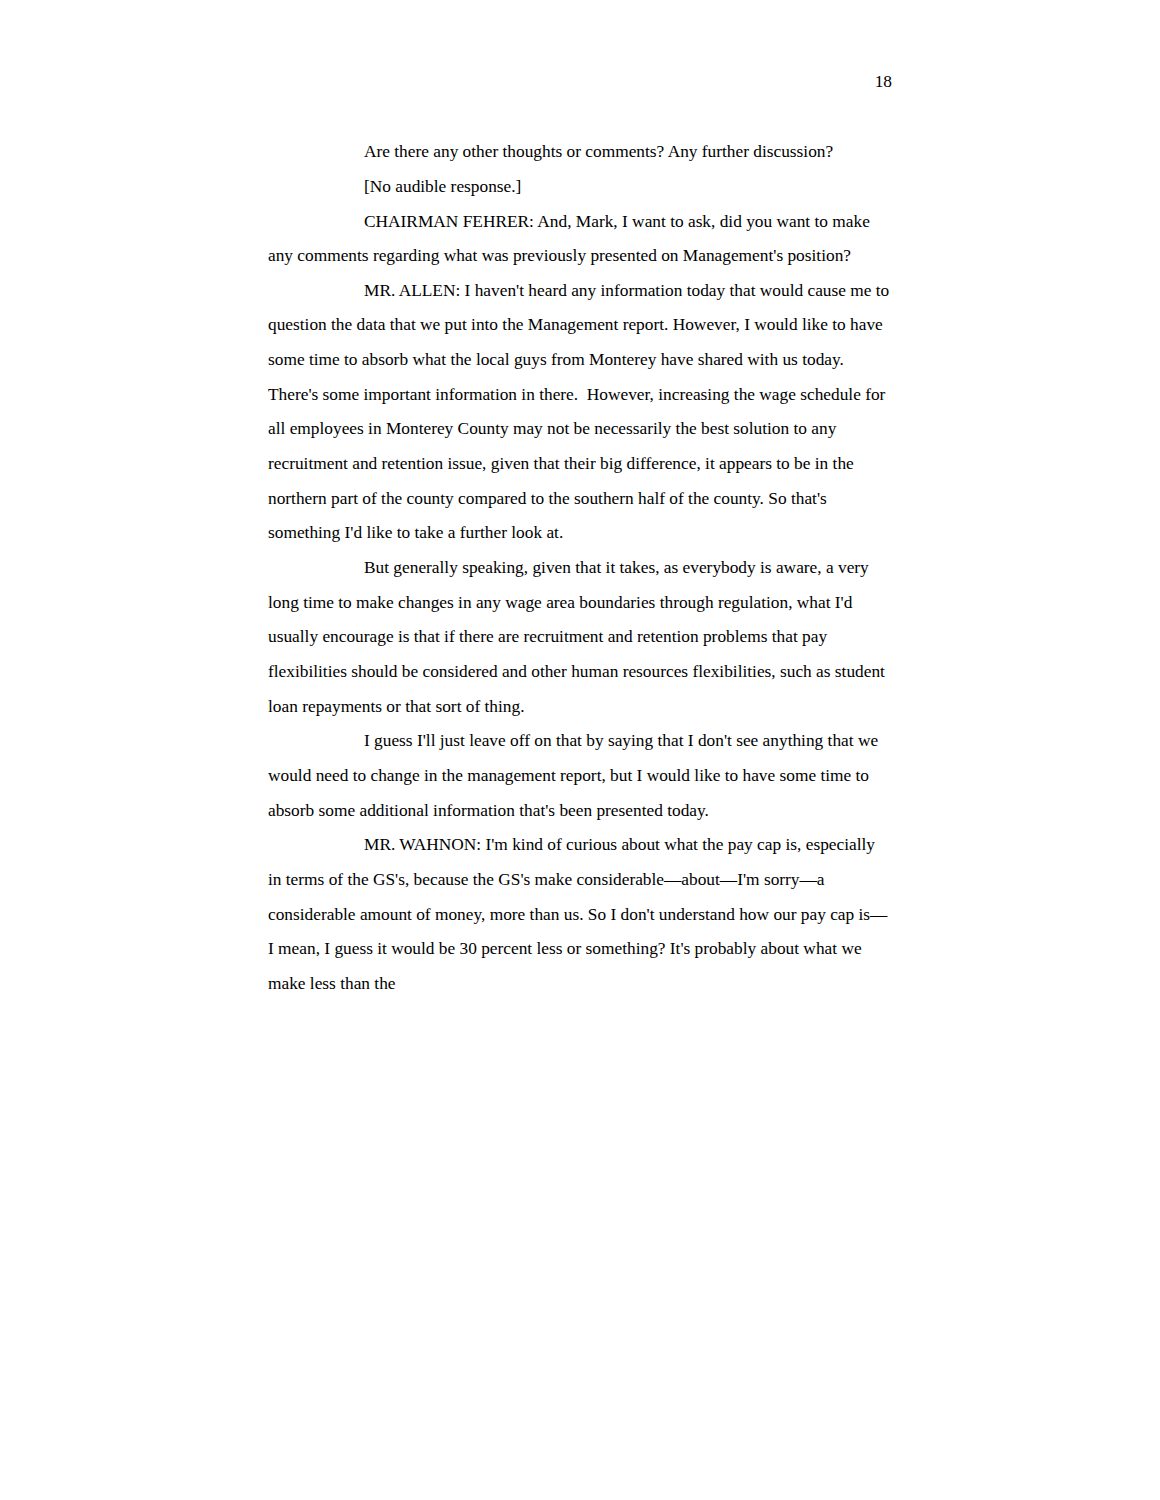18
Are there any other thoughts or comments? Any further discussion?
[No audible response.]
CHAIRMAN FEHRER: And, Mark, I want to ask, did you want to make any comments regarding what was previously presented on Management's position?
MR. ALLEN: I haven't heard any information today that would cause me to question the data that we put into the Management report. However, I would like to have some time to absorb what the local guys from Monterey have shared with us today. There's some important information in there. However, increasing the wage schedule for all employees in Monterey County may not be necessarily the best solution to any recruitment and retention issue, given that their big difference, it appears to be in the northern part of the county compared to the southern half of the county. So that's something I'd like to take a further look at.
But generally speaking, given that it takes, as everybody is aware, a very long time to make changes in any wage area boundaries through regulation, what I'd usually encourage is that if there are recruitment and retention problems that pay flexibilities should be considered and other human resources flexibilities, such as student loan repayments or that sort of thing.
I guess I'll just leave off on that by saying that I don't see anything that we would need to change in the management report, but I would like to have some time to absorb some additional information that's been presented today.
MR. WAHNON: I'm kind of curious about what the pay cap is, especially in terms of the GS's, because the GS's make considerable—about—I'm sorry—a considerable amount of money, more than us. So I don't understand how our pay cap is—I mean, I guess it would be 30 percent less or something? It's probably about what we make less than the